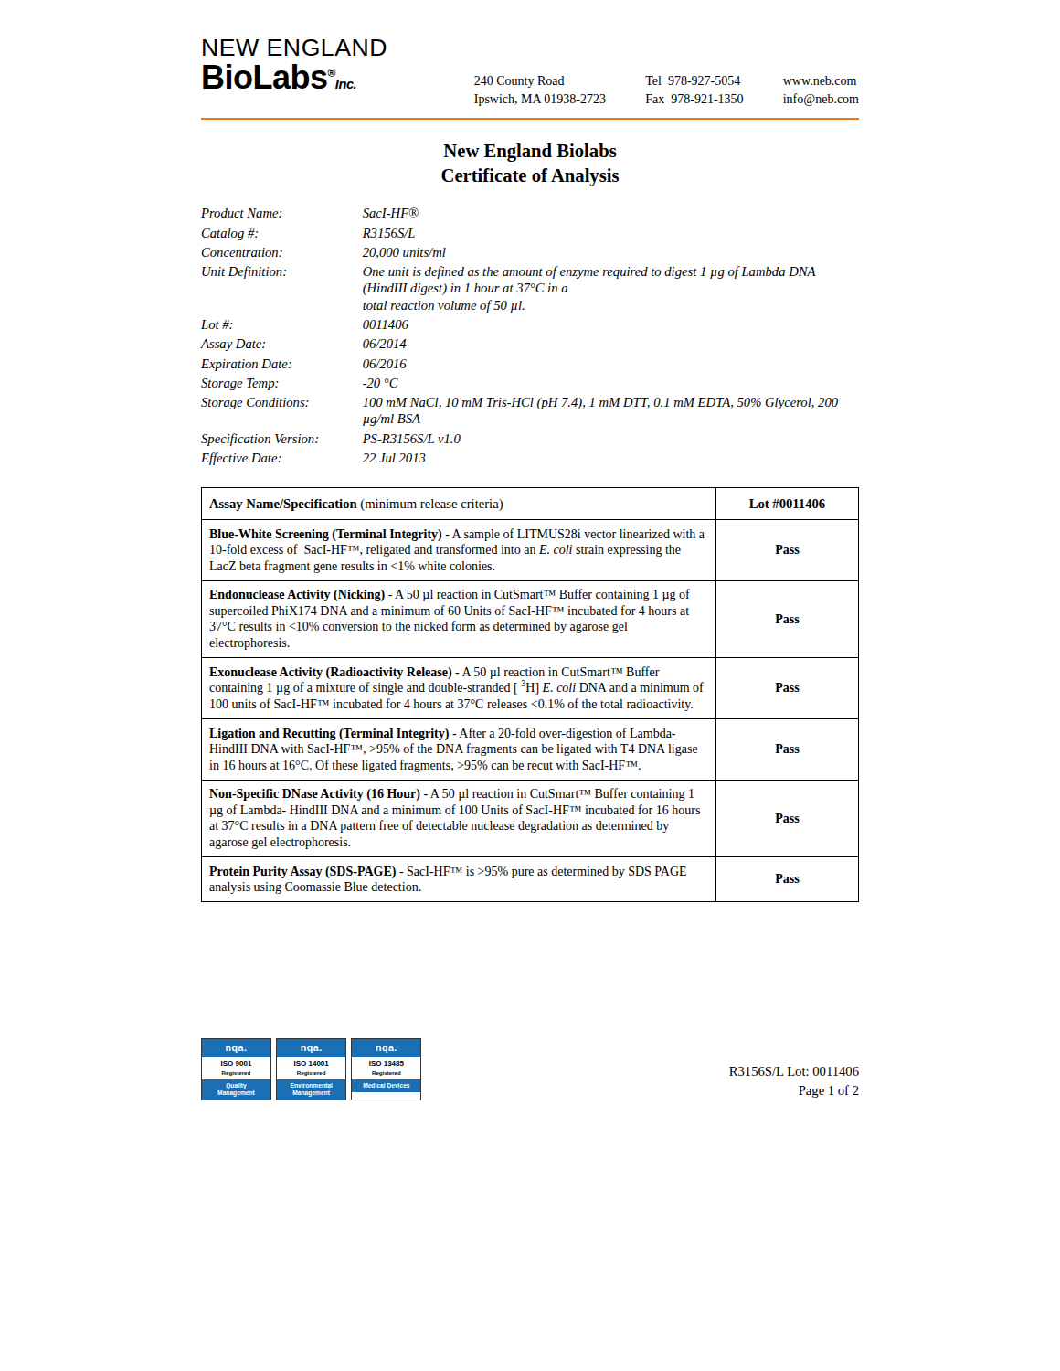NEW ENGLAND
BioLabs®Inc.
240 County Road
Ipswich, MA 01938-2723
Tel 978-927-5054
Fax 978-921-1350
www.neb.com
info@neb.com
New England Biolabs Certificate of Analysis
| Product Name: | SacI-HF® |
| Catalog #: | R3156S/L |
| Concentration: | 20,000 units/ml |
| Unit Definition: | One unit is defined as the amount of enzyme required to digest 1 µg of Lambda DNA (HindIII digest) in 1 hour at 37°C in a total reaction volume of 50 µl. |
| Lot #: | 0011406 |
| Assay Date: | 06/2014 |
| Expiration Date: | 06/2016 |
| Storage Temp: | -20 °C |
| Storage Conditions: | 100 mM NaCl, 10 mM Tris-HCl (pH 7.4), 1 mM DTT, 0.1 mM EDTA, 50% Glycerol, 200 µg/ml BSA |
| Specification Version: | PS-R3156S/L v1.0 |
| Effective Date: | 22 Jul 2013 |
| Assay Name/Specification (minimum release criteria) | Lot #0011406 |
| --- | --- |
| Blue-White Screening (Terminal Integrity) - A sample of LITMUS28i vector linearized with a 10-fold excess of SacI-HF™, religated and transformed into an E. coli strain expressing the LacZ beta fragment gene results in <1% white colonies. | Pass |
| Endonuclease Activity (Nicking) - A 50 µl reaction in CutSmart™ Buffer containing 1 µg of supercoiled PhiX174 DNA and a minimum of 60 Units of SacI-HF™ incubated for 4 hours at 37°C results in <10% conversion to the nicked form as determined by agarose gel electrophoresis. | Pass |
| Exonuclease Activity (Radioactivity Release) - A 50 µl reaction in CutSmart™ Buffer containing 1 µg of a mixture of single and double-stranded [ 3 H] E. coli DNA and a minimum of 100 units of SacI-HF™ incubated for 4 hours at 37°C releases <0.1% of the total radioactivity. | Pass |
| Ligation and Recutting (Terminal Integrity) - After a 20-fold over-digestion of Lambda-HindIII DNA with SacI-HF™, >95% of the DNA fragments can be ligated with T4 DNA ligase in 16 hours at 16°C. Of these ligated fragments, >95% can be recut with SacI-HF™. | Pass |
| Non-Specific DNase Activity (16 Hour) - A 50 µl reaction in CutSmart™ Buffer containing 1 µg of Lambda- HindIII DNA and a minimum of 100 Units of SacI-HF™ incubated for 16 hours at 37°C results in a DNA pattern free of detectable nuclease degradation as determined by agarose gel electrophoresis. | Pass |
| Protein Purity Assay (SDS-PAGE) - SacI-HF™ is >95% pure as determined by SDS PAGE analysis using Coomassie Blue detection. | Pass |
nqa.
ISO 9001
Registered
Quality
Management
nqa.
ISO 14001
Registered
Environmental
Management
nqa.
ISO 13485
Registered
Medical Devices
R3156S/L Lot: 0011406
Page 1 of 2